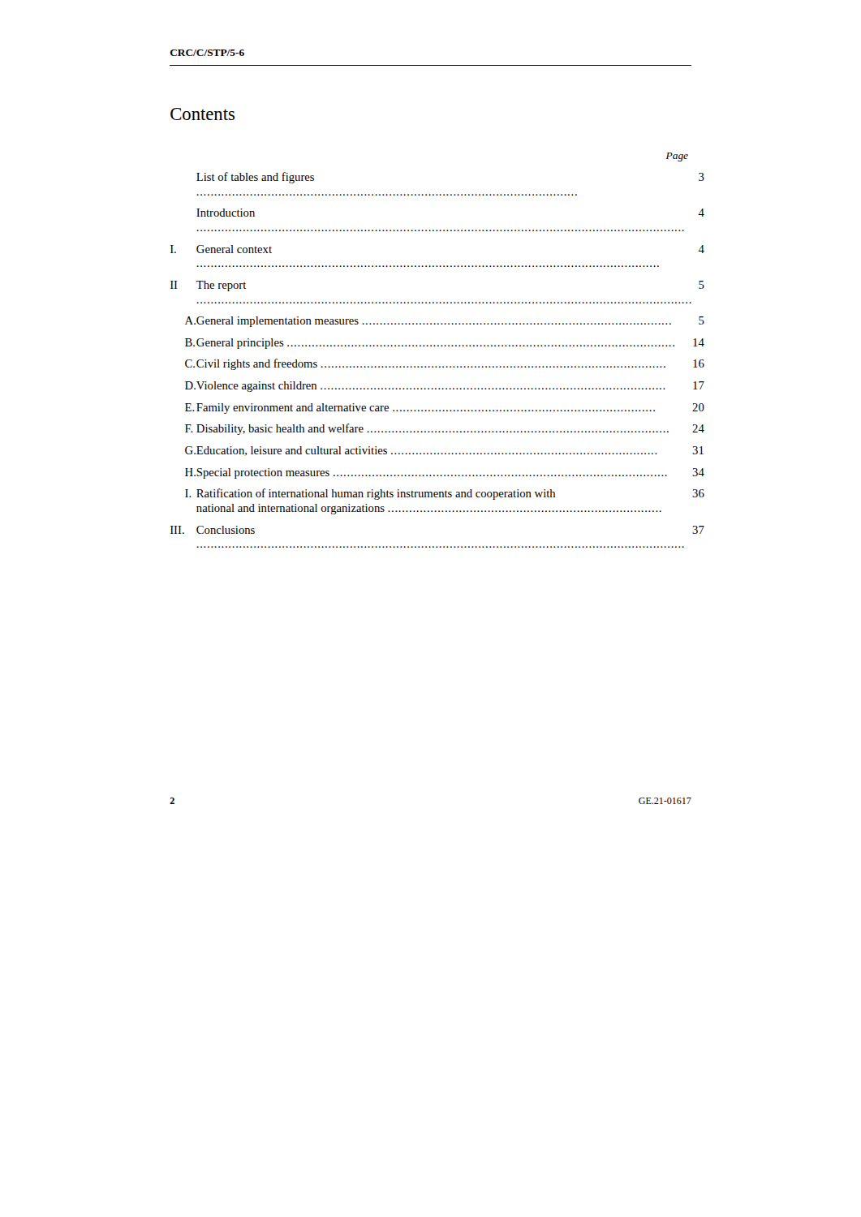CRC/C/STP/5-6
Contents
Page
| | | List of tables and figures ........................................................................................................... | 3 |
| | | Introduction ......................................................................................................................................... | 4 |
| I. | | General context .................................................................................................................................. | 4 |
| II | | The report ........................................................................................................................................... | 5 |
| | A. | General implementation measures ....................................................................................... | 5 |
| | B. | General principles ............................................................................................................. | 14 |
| | C. | Civil rights and freedoms ................................................................................................. | 16 |
| | D. | Violence against children ................................................................................................. | 17 |
| | E. | Family environment and alternative care .......................................................................... | 20 |
| | F. | Disability, basic health and welfare ..................................................................................... | 24 |
| | G. | Education, leisure and cultural activities ........................................................................... | 31 |
| | H. | Special protection measures .............................................................................................. | 34 |
| | I. | Ratification of international human rights instruments and cooperation with national and international organizations ............................................................................. | 36 |
| III. | | Conclusions ......................................................................................................................................... | 37 |
2 GE.21-01617